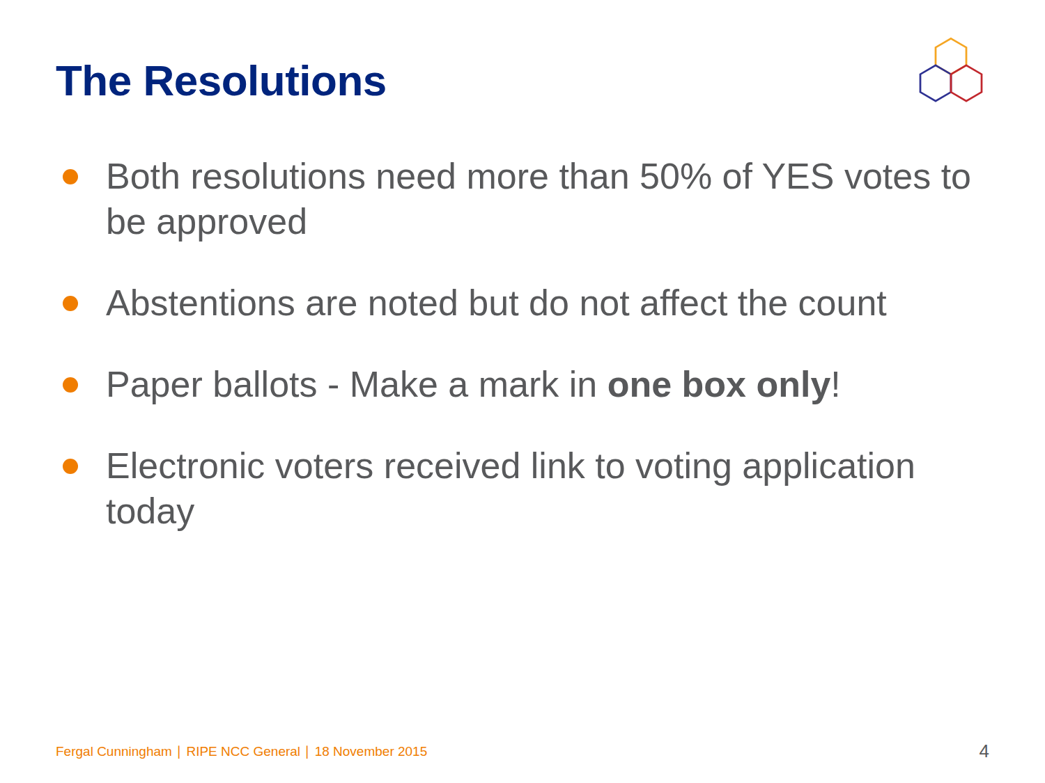The Resolutions
Both resolutions need more than 50% of YES votes to be approved
Abstentions are noted but do not affect the count
Paper ballots - Make a mark in one box only!
Electronic voters received link to voting application today
Fergal Cunningham ∣ RIPE NCC General ∣ 18 November 2015
4